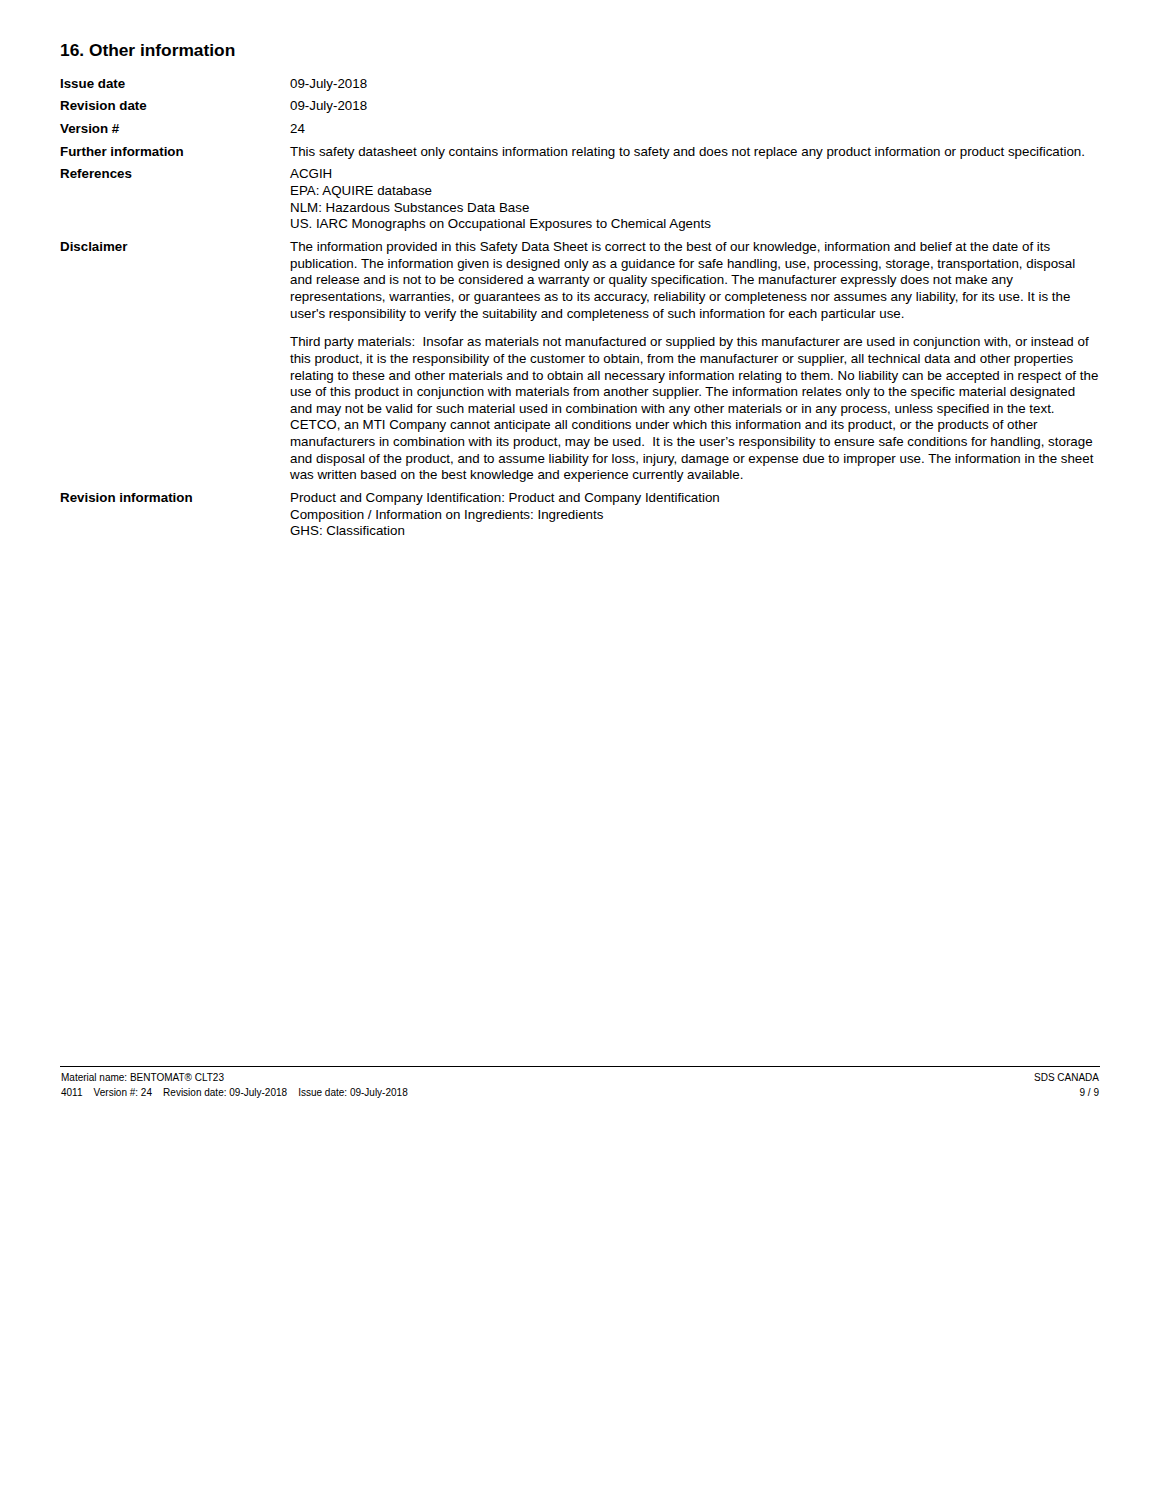16. Other information
| Issue date | 09-July-2018 |
| Revision date | 09-July-2018 |
| Version # | 24 |
| Further information | This safety datasheet only contains information relating to safety and does not replace any product information or product specification. |
| References | ACGIH EPA: AQUIRE database NLM: Hazardous Substances Data Base US. IARC Monographs on Occupational Exposures to Chemical Agents |
| Disclaimer | The information provided in this Safety Data Sheet is correct to the best of our knowledge, information and belief at the date of its publication. The information given is designed only as a guidance for safe handling, use, processing, storage, transportation, disposal and release and is not to be considered a warranty or quality specification. The manufacturer expressly does not make any representations, warranties, or guarantees as to its accuracy, reliability or completeness nor assumes any liability, for its use. It is the user's responsibility to verify the suitability and completeness of such information for each particular use. Third party materials: Insofar as materials not manufactured or supplied by this manufacturer are used in conjunction with, or instead of this product, it is the responsibility of the customer to obtain, from the manufacturer or supplier, all technical data and other properties relating to these and other materials and to obtain all necessary information relating to them. No liability can be accepted in respect of the use of this product in conjunction with materials from another supplier. The information relates only to the specific material designated and may not be valid for such material used in combination with any other materials or in any process, unless specified in the text. CETCO, an MTI Company cannot anticipate all conditions under which this information and its product, or the products of other manufacturers in combination with its product, may be used. It is the user’s responsibility to ensure safe conditions for handling, storage and disposal of the product, and to assume liability for loss, injury, damage or expense due to improper use. The information in the sheet was written based on the best knowledge and experience currently available. |
| Revision information | Product and Company Identification: Product and Company Identification Composition / Information on Ingredients: Ingredients GHS: Classification |
| Material name: BENTOMAT® CLT23 | SDS CANADA |
| 4011 Version #: 24 Revision date: 09-July-2018 Issue date: 09-July-2018 | 9 / 9 |